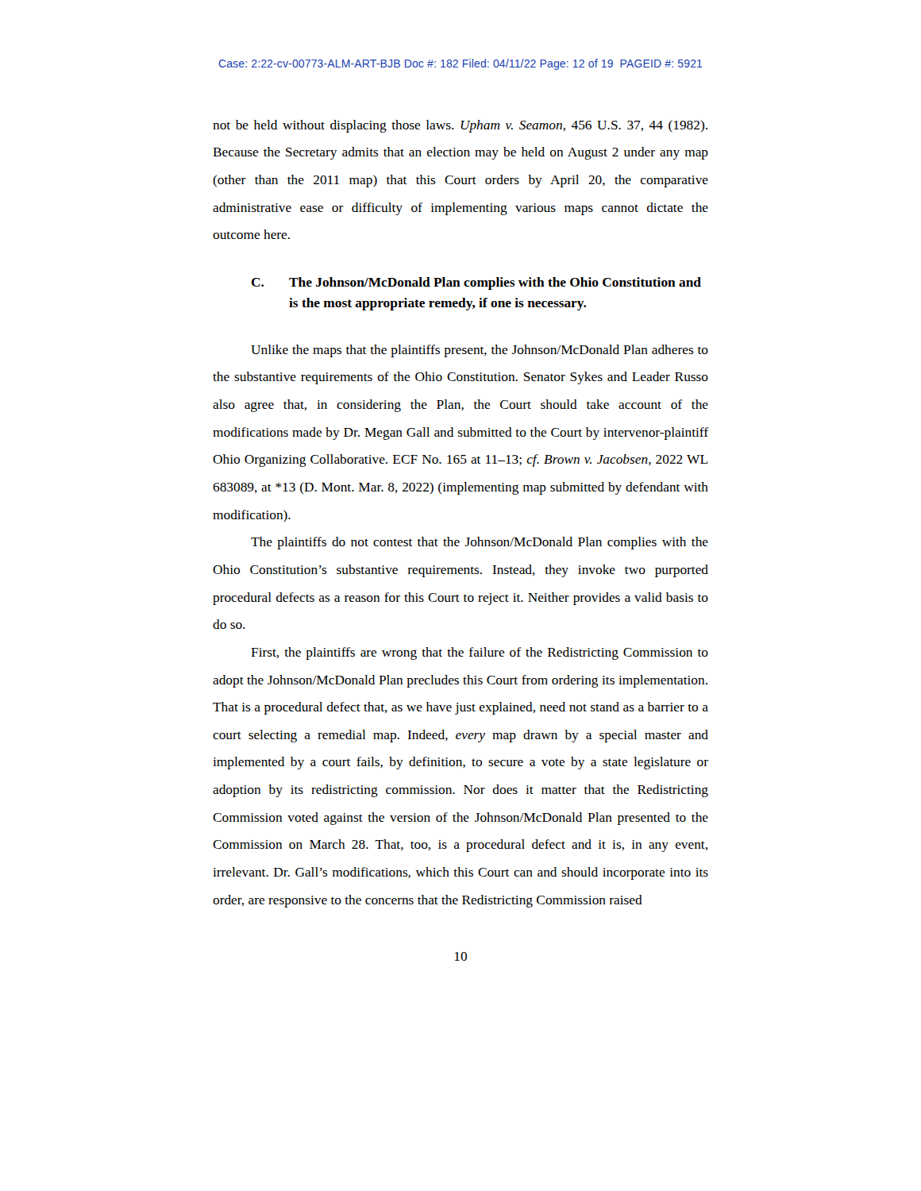Case: 2:22-cv-00773-ALM-ART-BJB Doc #: 182 Filed: 04/11/22 Page: 12 of 19 PAGEID #: 5921
not be held without displacing those laws. Upham v. Seamon, 456 U.S. 37, 44 (1982). Because the Secretary admits that an election may be held on August 2 under any map (other than the 2011 map) that this Court orders by April 20, the comparative administrative ease or difficulty of implementing various maps cannot dictate the outcome here.
C.
The Johnson/McDonald Plan complies with the Ohio Constitution and is the most appropriate remedy, if one is necessary.
Unlike the maps that the plaintiffs present, the Johnson/McDonald Plan adheres to the substantive requirements of the Ohio Constitution. Senator Sykes and Leader Russo also agree that, in considering the Plan, the Court should take account of the modifications made by Dr. Megan Gall and submitted to the Court by intervenor-plaintiff Ohio Organizing Collaborative. ECF No. 165 at 11–13; cf. Brown v. Jacobsen, 2022 WL 683089, at *13 (D. Mont. Mar. 8, 2022) (implementing map submitted by defendant with modification).
The plaintiffs do not contest that the Johnson/McDonald Plan complies with the Ohio Constitution’s substantive requirements. Instead, they invoke two purported procedural defects as a reason for this Court to reject it. Neither provides a valid basis to do so.
First, the plaintiffs are wrong that the failure of the Redistricting Commission to adopt the Johnson/McDonald Plan precludes this Court from ordering its implementation. That is a procedural defect that, as we have just explained, need not stand as a barrier to a court selecting a remedial map. Indeed, every map drawn by a special master and implemented by a court fails, by definition, to secure a vote by a state legislature or adoption by its redistricting commission. Nor does it matter that the Redistricting Commission voted against the version of the Johnson/McDonald Plan presented to the Commission on March 28. That, too, is a procedural defect and it is, in any event, irrelevant. Dr. Gall’s modifications, which this Court can and should incorporate into its order, are responsive to the concerns that the Redistricting Commission raised
10